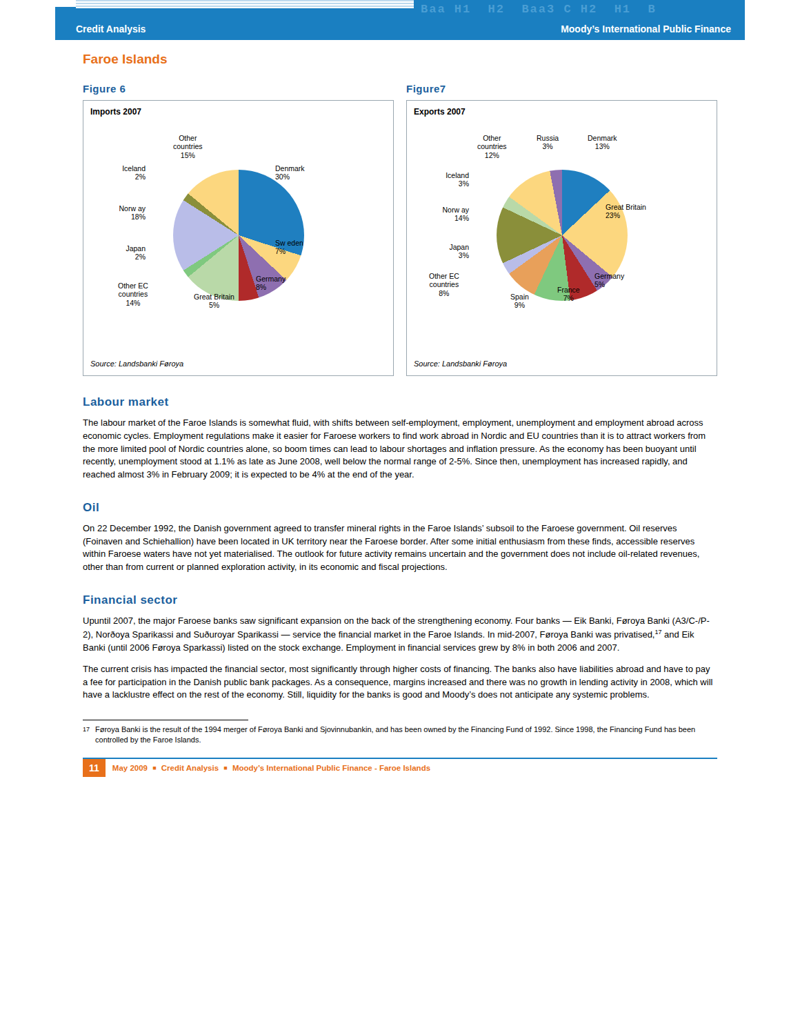Credit Analysis
Baa H1 H2 Baa3 C H2 H1 B
Moody’s International Public Finance
Faroe Islands
Figure 6
Imports 2007
Other
countries
15%
Iceland
2%
Norw ay
18%
Japan
2%
Other EC
countries
14%
Great Britain
5%
Germany
8%
Sw eden
7%
Denmark
30%
Source: Landsbanki Føroya
Figure7
Exports 2007
Other
countries
12%
Russia
3%
Denmark
13%
Iceland
3%
Norw ay
14%
Japan
3%
Other EC
countries
8%
Spain
9%
France
7%
Germany
5%
Great Britain
23%
Source: Landsbanki Føroya
Labour market
The labour market of the Faroe Islands is somewhat fluid, with shifts between self-employment, employment, unemployment and employment abroad across economic cycles. Employment regulations make it easier for Faroese workers to find work abroad in Nordic and EU countries than it is to attract workers from the more limited pool of Nordic countries alone, so boom times can lead to labour shortages and inflation pressure. As the economy has been buoyant until recently, unemployment stood at 1.1% as late as June 2008, well below the normal range of 2-5%. Since then, unemployment has increased rapidly, and reached almost 3% in February 2009; it is expected to be 4% at the end of the year.
Oil
On 22 December 1992, the Danish government agreed to transfer mineral rights in the Faroe Islands’ subsoil to the Faroese government. Oil reserves (Foinaven and Schiehallion) have been located in UK territory near the Faroese border. After some initial enthusiasm from these finds, accessible reserves within Faroese waters have not yet materialised. The outlook for future activity remains uncertain and the government does not include oil-related revenues, other than from current or planned exploration activity, in its economic and fiscal projections.
Financial sector
Upuntil 2007, the major Faroese banks saw significant expansion on the back of the strengthening economy. Four banks — Eik Banki, Føroya Banki (A3/C-/P-2), Norðoya Sparikassi and Suðuroyar Sparikassi — service the financial market in the Faroe Islands. In mid-2007, Føroya Banki was privatised,17 and Eik Banki (until 2006 Føroya Sparkassi) listed on the stock exchange. Employment in financial services grew by 8% in both 2006 and 2007.
The current crisis has impacted the financial sector, most significantly through higher costs of financing. The banks also have liabilities abroad and have to pay a fee for participation in the Danish public bank packages. As a consequence, margins increased and there was no growth in lending activity in 2008, which will have a lacklustre effect on the rest of the economy. Still, liquidity for the banks is good and Moody’s does not anticipate any systemic problems.
17 Føroya Banki is the result of the 1994 merger of Føroya Banki and Sjovinnubankin, and has been owned by the Financing Fund of 1992. Since 1998, the Financing Fund has been controlled by the Faroe Islands.
11
May 2009 ■ Credit Analysis ■ Moody’s International Public Finance - Faroe Islands